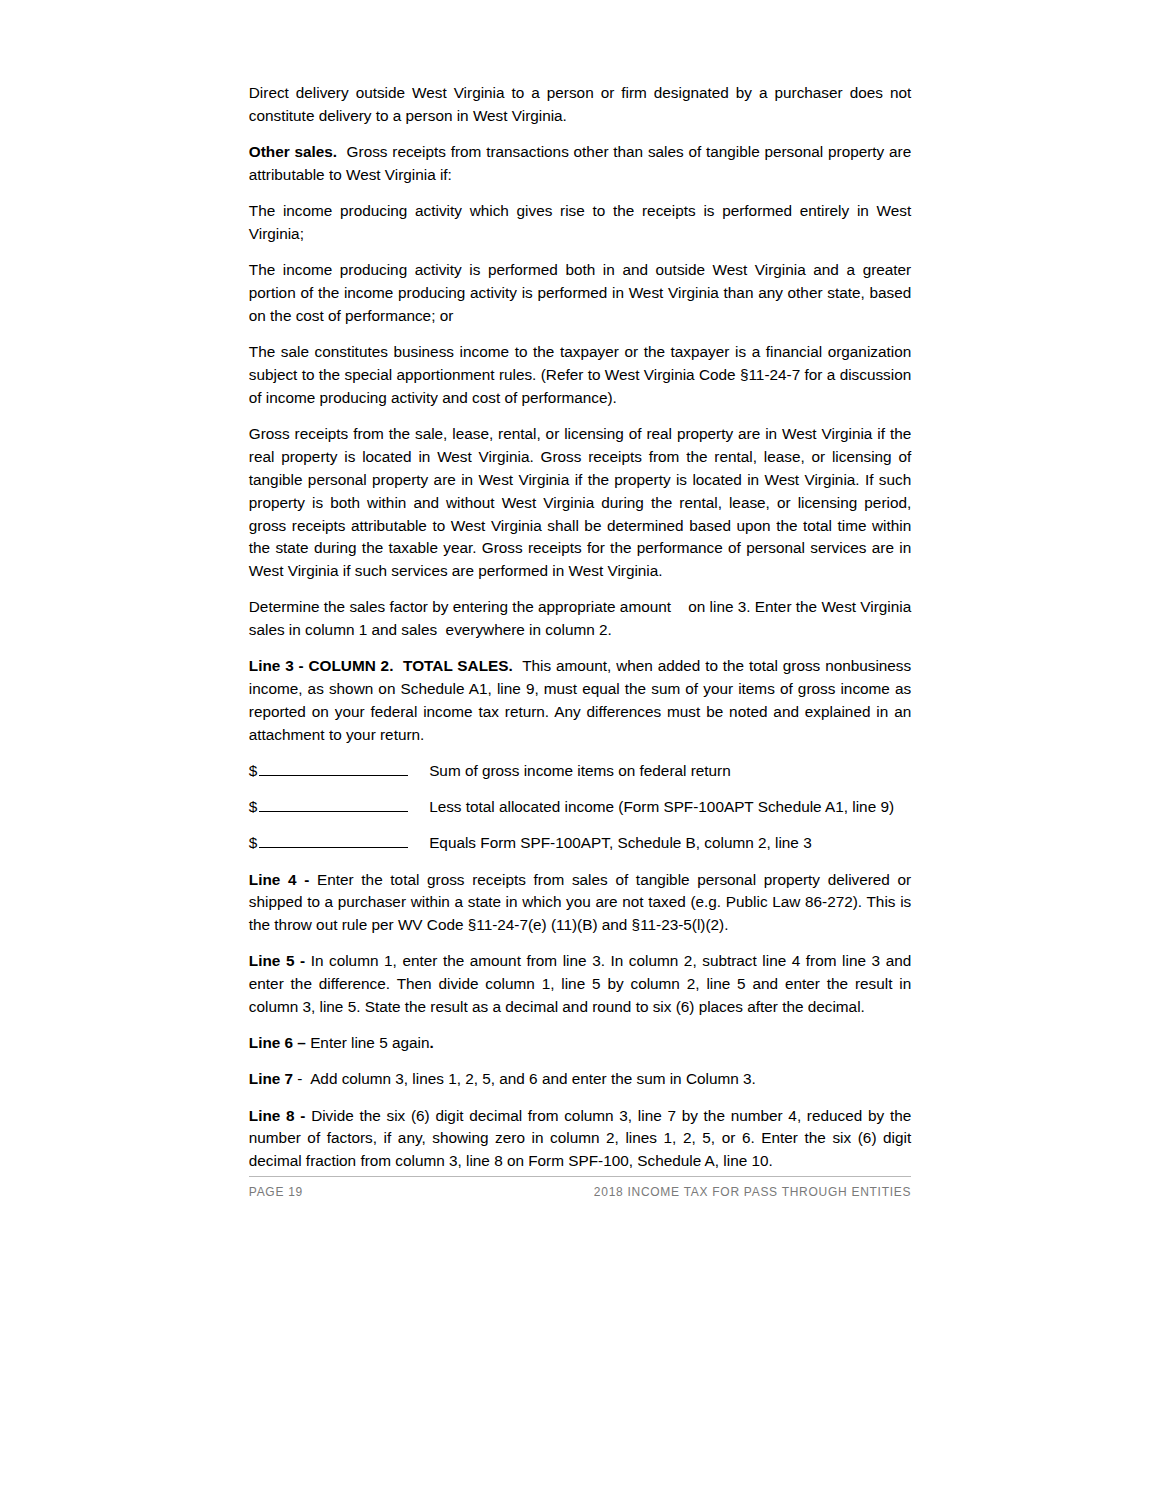Direct delivery outside West Virginia to a person or firm designated by a purchaser does not constitute delivery to a person in West Virginia.
Other sales. Gross receipts from transactions other than sales of tangible personal property are attributable to West Virginia if:
The income producing activity which gives rise to the receipts is performed entirely in West Virginia;
The income producing activity is performed both in and outside West Virginia and a greater portion of the income producing activity is performed in West Virginia than any other state, based on the cost of performance; or
The sale constitutes business income to the taxpayer or the taxpayer is a financial organization subject to the special apportionment rules. (Refer to West Virginia Code §11-24-7 for a discussion of income producing activity and cost of performance).
Gross receipts from the sale, lease, rental, or licensing of real property are in West Virginia if the real property is located in West Virginia. Gross receipts from the rental, lease, or licensing of tangible personal property are in West Virginia if the property is located in West Virginia. If such property is both within and without West Virginia during the rental, lease, or licensing period, gross receipts attributable to West Virginia shall be determined based upon the total time within the state during the taxable year. Gross receipts for the performance of personal services are in West Virginia if such services are performed in West Virginia.
Determine the sales factor by entering the appropriate amount on line 3. Enter the West Virginia sales in column 1 and sales everywhere in column 2.
Line 3 - COLUMN 2. TOTAL SALES. This amount, when added to the total gross nonbusiness income, as shown on Schedule A1, line 9, must equal the sum of your items of gross income as reported on your federal income tax return. Any differences must be noted and explained in an attachment to your return.
$ Sum of gross income items on federal return
$ Less total allocated income (Form SPF-100APT Schedule A1, line 9)
$ Equals Form SPF-100APT, Schedule B, column 2, line 3
Line 4 - Enter the total gross receipts from sales of tangible personal property delivered or shipped to a purchaser within a state in which you are not taxed (e.g. Public Law 86-272). This is the throw out rule per WV Code §11-24-7(e) (11)(B) and §11-23-5(l)(2).
Line 5 - In column 1, enter the amount from line 3. In column 2, subtract line 4 from line 3 and enter the difference. Then divide column 1, line 5 by column 2, line 5 and enter the result in column 3, line 5. State the result as a decimal and round to six (6) places after the decimal.
Line 6 – Enter line 5 again.
Line 7 - Add column 3, lines 1, 2, 5, and 6 and enter the sum in Column 3.
Line 8 - Divide the six (6) digit decimal from column 3, line 7 by the number 4, reduced by the number of factors, if any, showing zero in column 2, lines 1, 2, 5, or 6. Enter the six (6) digit decimal fraction from column 3, line 8 on Form SPF-100, Schedule A, line 10.
Page 19
2018 Income Tax for Pass Through Entities